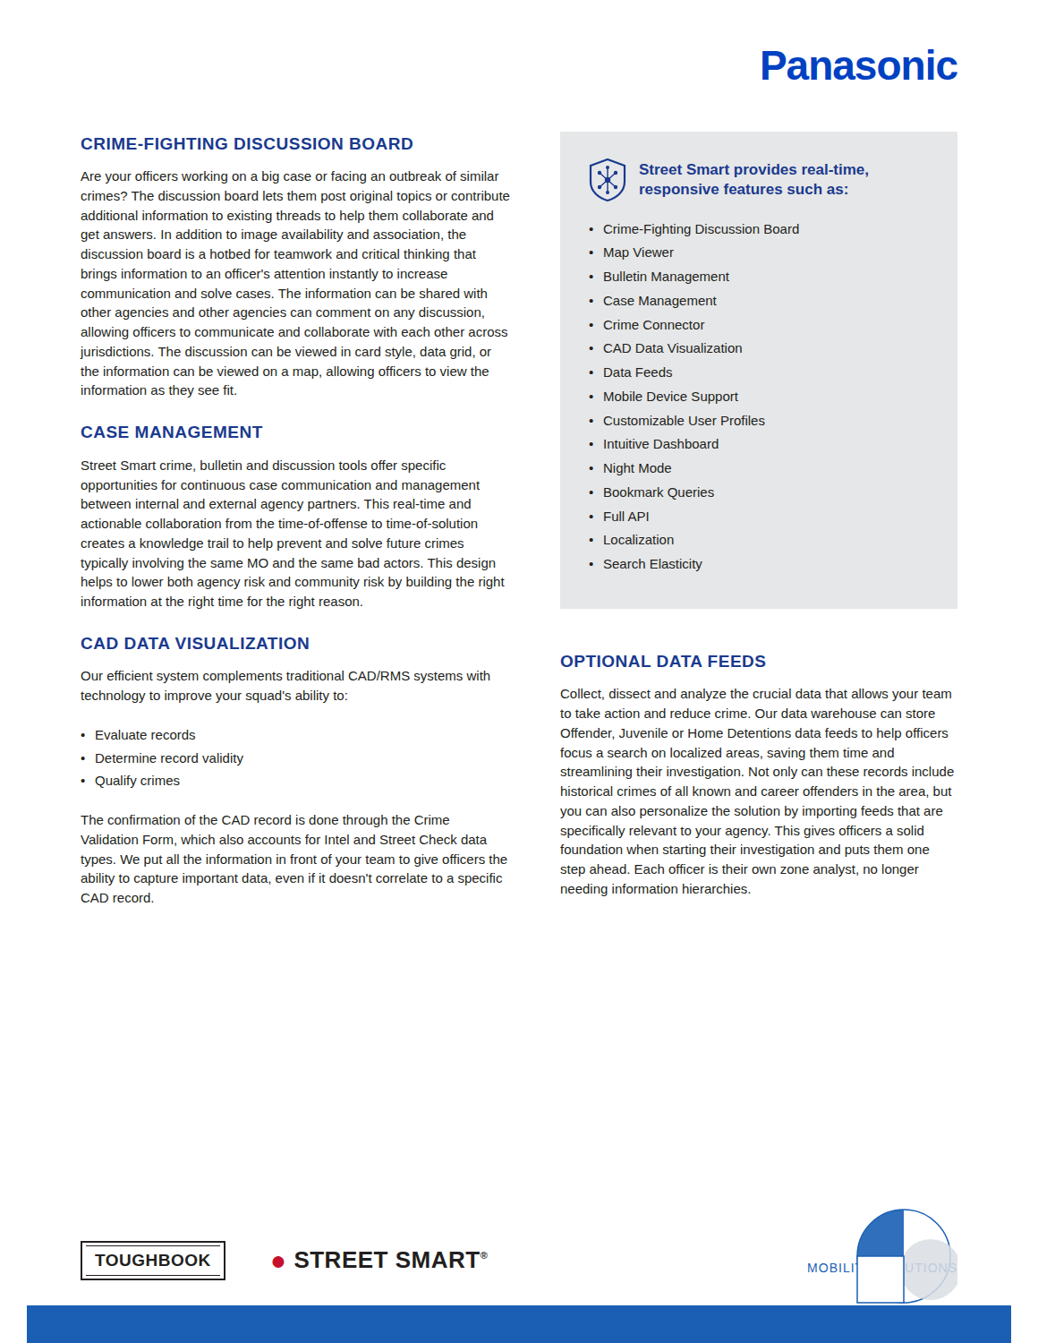Panasonic
Crime-Fighting Discussion Board
Are your officers working on a big case or facing an outbreak of similar crimes? The discussion board lets them post original topics or contribute additional information to existing threads to help them collaborate and get answers. In addition to image availability and association, the discussion board is a hotbed for teamwork and critical thinking that brings information to an officer's attention instantly to increase communication and solve cases. The information can be shared with other agencies and other agencies can comment on any discussion, allowing officers to communicate and collaborate with each other across jurisdictions. The discussion can be viewed in card style, data grid, or the information can be viewed on a map, allowing officers to view the information as they see fit.
Case Management
Street Smart crime, bulletin and discussion tools offer specific opportunities for continuous case communication and management between internal and external agency partners. This real-time and actionable collaboration from the time-of-offense to time-of-solution creates a knowledge trail to help prevent and solve future crimes typically involving the same MO and the same bad actors. This design helps to lower both agency risk and community risk by building the right information at the right time for the right reason.
CAD Data Visualization
Our efficient system complements traditional CAD/RMS systems with technology to improve your squad's ability to:
Evaluate records
Determine record validity
Qualify crimes
The confirmation of the CAD record is done through the Crime Validation Form, which also accounts for Intel and Street Check data types. We put all the information in front of your team to give officers the ability to capture important data, even if it doesn't correlate to a specific CAD record.
Street Smart provides real-time,
responsive features such as:
Crime-Fighting Discussion Board
Map Viewer
Bulletin Management
Case Management
Crime Connector
CAD Data Visualization
Data Feeds
Mobile Device Support
Customizable User Profiles
Intuitive Dashboard
Night Mode
Bookmark Queries
Full API
Localization
Search Elasticity
Optional Data Feeds
Collect, dissect and analyze the crucial data that allows your team to take action and reduce crime. Our data warehouse can store Offender, Juvenile or Home Detentions data feeds to help officers focus a search on localized areas, saving them time and streamlining their investigation. Not only can these records include historical crimes of all known and career offenders in the area, but you can also personalize the solution by importing feeds that are specifically relevant to your agency. This gives officers a solid foundation when starting their investigation and puts them one step ahead. Each officer is their own zone analyst, no longer needing information hierarchies.
TOUGHBOOK
● STREET SMART®
Mobility Solutions